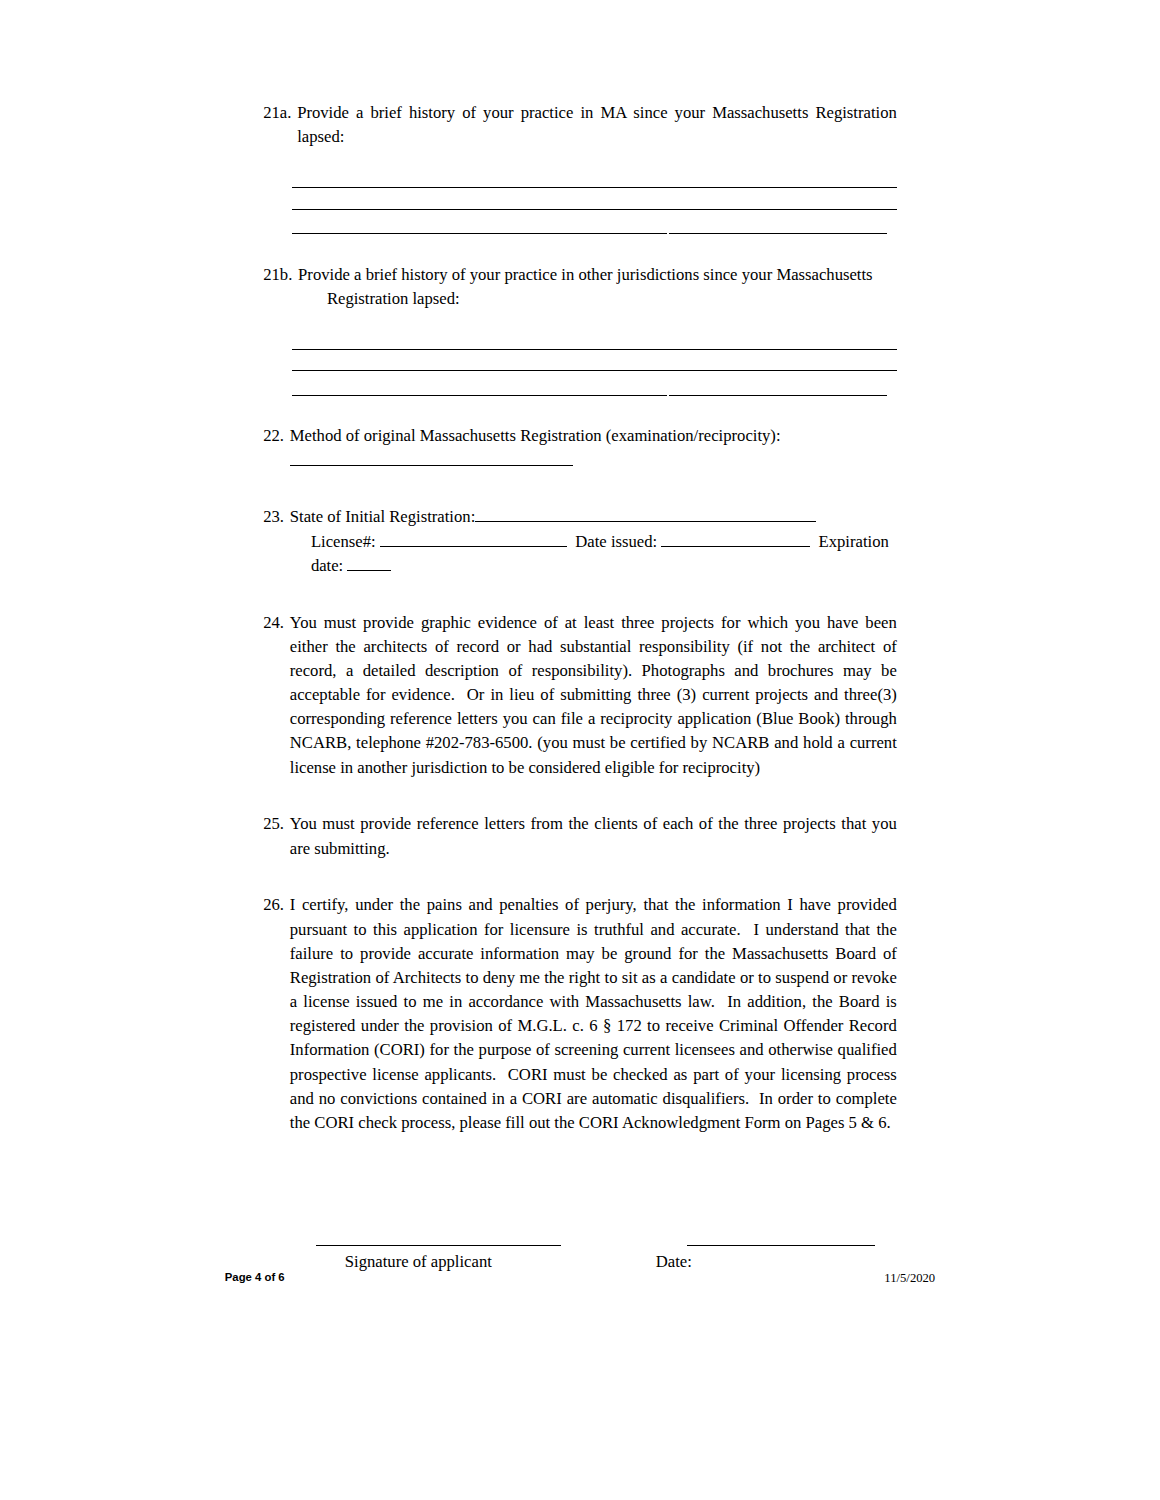21a.
Provide a brief history of your practice in MA since your Massachusetts Registration lapsed:
21b.
Provide a brief history of your practice in other jurisdictions since your Massachusetts
Registration lapsed:
22.
Method of original Massachusetts Registration (examination/reciprocity):
23.
State of Initial Registration:
License#: Date issued: Expiration date:
24.
You must provide graphic evidence of at least three projects for which you have been either the architects of record or had substantial responsibility (if not the architect of record, a detailed description of responsibility). Photographs and brochures may be acceptable for evidence. Or in lieu of submitting three (3) current projects and three(3) corresponding reference letters you can file a reciprocity application (Blue Book) through NCARB, telephone #202-783-6500. (you must be certified by NCARB and hold a current license in another jurisdiction to be considered eligible for reciprocity)
25.
You must provide reference letters from the clients of each of the three projects that you are submitting.
26.
I certify, under the pains and penalties of perjury, that the information I have provided pursuant to this application for licensure is truthful and accurate. I understand that the failure to provide accurate information may be ground for the Massachusetts Board of Registration of Architects to deny me the right to sit as a candidate or to suspend or revoke a license issued to me in accordance with Massachusetts law. In addition, the Board is registered under the provision of M.G.L. c. 6 § 172 to receive Criminal Offender Record Information (CORI) for the purpose of screening current licensees and otherwise qualified prospective license applicants. CORI must be checked as part of your licensing process and no convictions contained in a CORI are automatic disqualifiers. In order to complete the CORI check process, please fill out the CORI Acknowledgment Form on Pages 5 & 6.
Signature of applicant
Date:
Page 4 of 6
11/5/2020